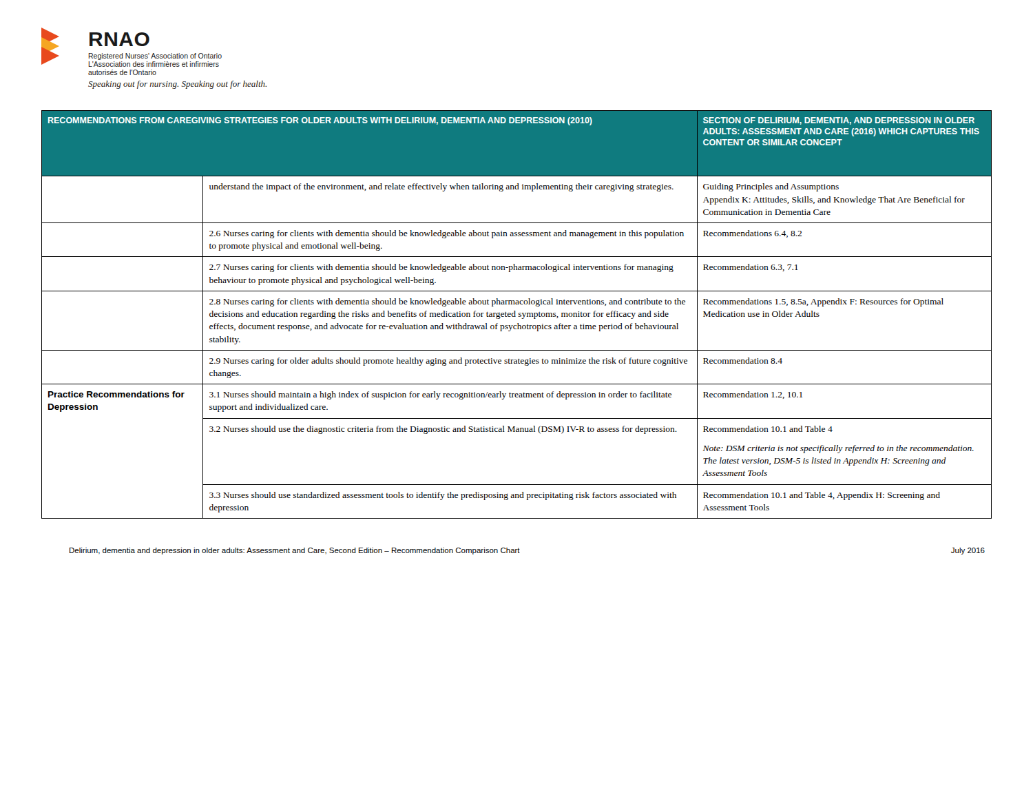RNAO
Registered Nurses' Association of Ontario
L'Association des infirmières et infirmiers
autorisés de l'Ontario
Speaking out for nursing. Speaking out for health.
| RECOMMENDATIONS FROM CAREGIVING STRATEGIES FOR OLDER ADULTS WITH DELIRIUM, DEMENTIA AND DEPRESSION (2010) | SECTION OF DELIRIUM, DEMENTIA, AND DEPRESSION IN OLDER ADULTS: ASSESSMENT AND CARE (2016) WHICH CAPTURES THIS CONTENT OR SIMILAR CONCEPT |
| --- | --- |
| | understand the impact of the environment, and relate effectively when tailoring and implementing their caregiving strategies. | Guiding Principles and Assumptions Appendix K: Attitudes, Skills, and Knowledge That Are Beneficial for Communication in Dementia Care |
| | 2.6 Nurses caring for clients with dementia should be knowledgeable about pain assessment and management in this population to promote physical and emotional well-being. | Recommendations 6.4, 8.2 |
| | 2.7 Nurses caring for clients with dementia should be knowledgeable about non-pharmacological interventions for managing behaviour to promote physical and psychological well-being. | Recommendation 6.3, 7.1 |
| | 2.8 Nurses caring for clients with dementia should be knowledgeable about pharmacological interventions, and contribute to the decisions and education regarding the risks and benefits of medication for targeted symptoms, monitor for efficacy and side effects, document response, and advocate for re-evaluation and withdrawal of psychotropics after a time period of behavioural stability. | Recommendations 1.5, 8.5a, Appendix F: Resources for Optimal Medication use in Older Adults |
| | 2.9 Nurses caring for older adults should promote healthy aging and protective strategies to minimize the risk of future cognitive changes. | Recommendation 8.4 |
| Practice Recommendations for Depression | 3.1 Nurses should maintain a high index of suspicion for early recognition/early treatment of depression in order to facilitate support and individualized care. | Recommendation 1.2, 10.1 |
| 3.2 Nurses should use the diagnostic criteria from the Diagnostic and Statistical Manual (DSM) IV-R to assess for depression. | Recommendation 10.1 and Table 4 Note: DSM criteria is not specifically referred to in the recommendation. The latest version, DSM-5 is listed in Appendix H: Screening and Assessment Tools |
| 3.3 Nurses should use standardized assessment tools to identify the predisposing and precipitating risk factors associated with depression | Recommendation 10.1 and Table 4, Appendix H: Screening and Assessment Tools |
Delirium, dementia and depression in older adults: Assessment and Care, Second Edition – Recommendation Comparison Chart July 2016